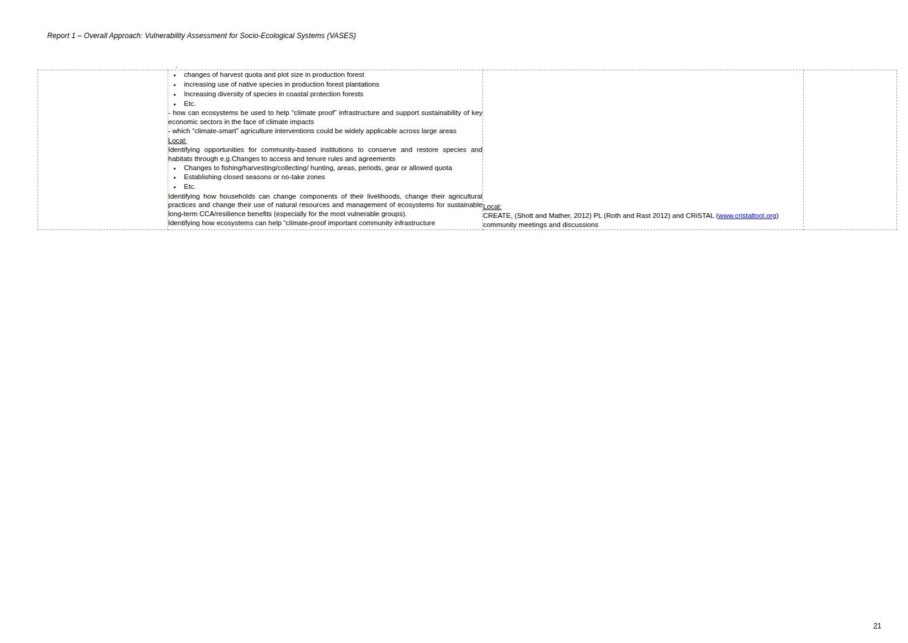Report 1 – Overall Approach: Vulnerability Assessment for Socio-Ecological Systems (VASES)
.
| | changes of harvest quota and plot size in production forest increasing use of native species in production forest plantations Increasing diversity of species in coastal protection forests Etc. - how can ecosystems be used to help “climate proof” infrastructure and support sustainability of key economic sectors in the face of climate impacts - which “climate-smart” agriculture interventions could be widely applicable across large areas Local: Identifying opportunities for community-based institutions to conserve and restore species and habitats through e.g.Changes to access and tenure rules and agreements Changes to fishing/harvesting/collecting/ hunting, areas, periods, gear or allowed quota Establishing closed seasons or no-take zones Etc. Identifying how households can change components of their livelihoods, change their agricultural practices and change their use of natural resources and management of ecosystems for sustainable long-term CCA/resilience benefits (especially for the most vulnerable groups). Identifying how ecosystems can help “climate-proof important community infrastructure | Local: CREATE, (Shott and Mather, 2012) PL (Roth and Rast 2012) and CRiSTAL ( www.cristaltool.org ) community meetings and discussions | |
21